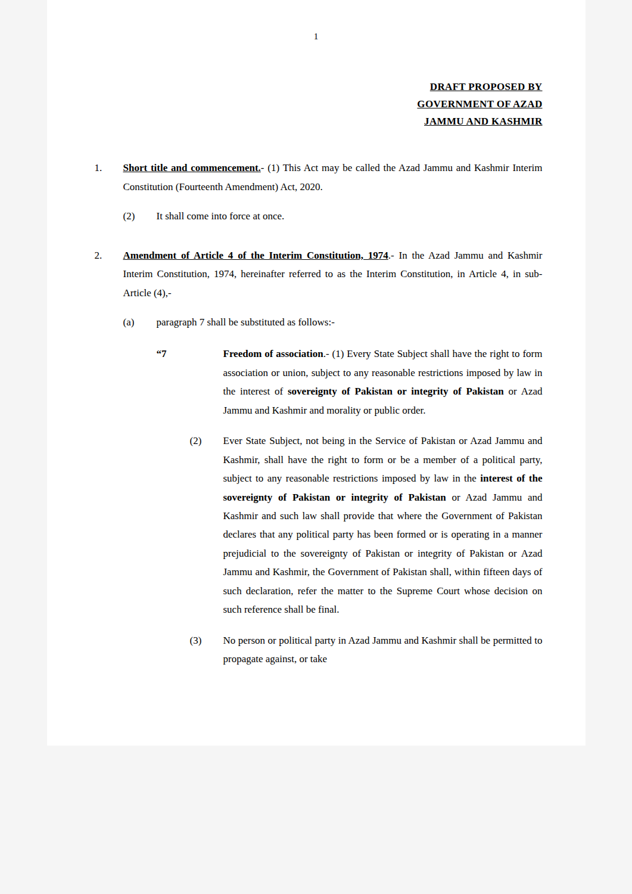1
Draft proposed by Government of Azad Jammu and Kashmir
Short title and commencement.- (1) This Act may be called the Azad Jammu and Kashmir Interim Constitution (Fourteenth Amendment) Act, 2020.
(2) It shall come into force at once.
Amendment of Article 4 of the Interim Constitution, 1974.- In the Azad Jammu and Kashmir Interim Constitution, 1974, hereinafter referred to as the Interim Constitution, in Article 4, in sub-Article (4),-
(a) paragraph 7 shall be substituted as follows:-
“7 Freedom of association.- (1) Every State Subject shall have the right to form association or union, subject to any reasonable restrictions imposed by law in the interest of sovereignty of Pakistan or integrity of Pakistan or Azad Jammu and Kashmir and morality or public order.
(2) Ever State Subject, not being in the Service of Pakistan or Azad Jammu and Kashmir, shall have the right to form or be a member of a political party, subject to any reasonable restrictions imposed by law in the interest of the sovereignty of Pakistan or integrity of Pakistan or Azad Jammu and Kashmir and such law shall provide that where the Government of Pakistan declares that any political party has been formed or is operating in a manner prejudicial to the sovereignty of Pakistan or integrity of Pakistan or Azad Jammu and Kashmir, the Government of Pakistan shall, within fifteen days of such declaration, refer the matter to the Supreme Court whose decision on such reference shall be final.
(3) No person or political party in Azad Jammu and Kashmir shall be permitted to propagate against, or take